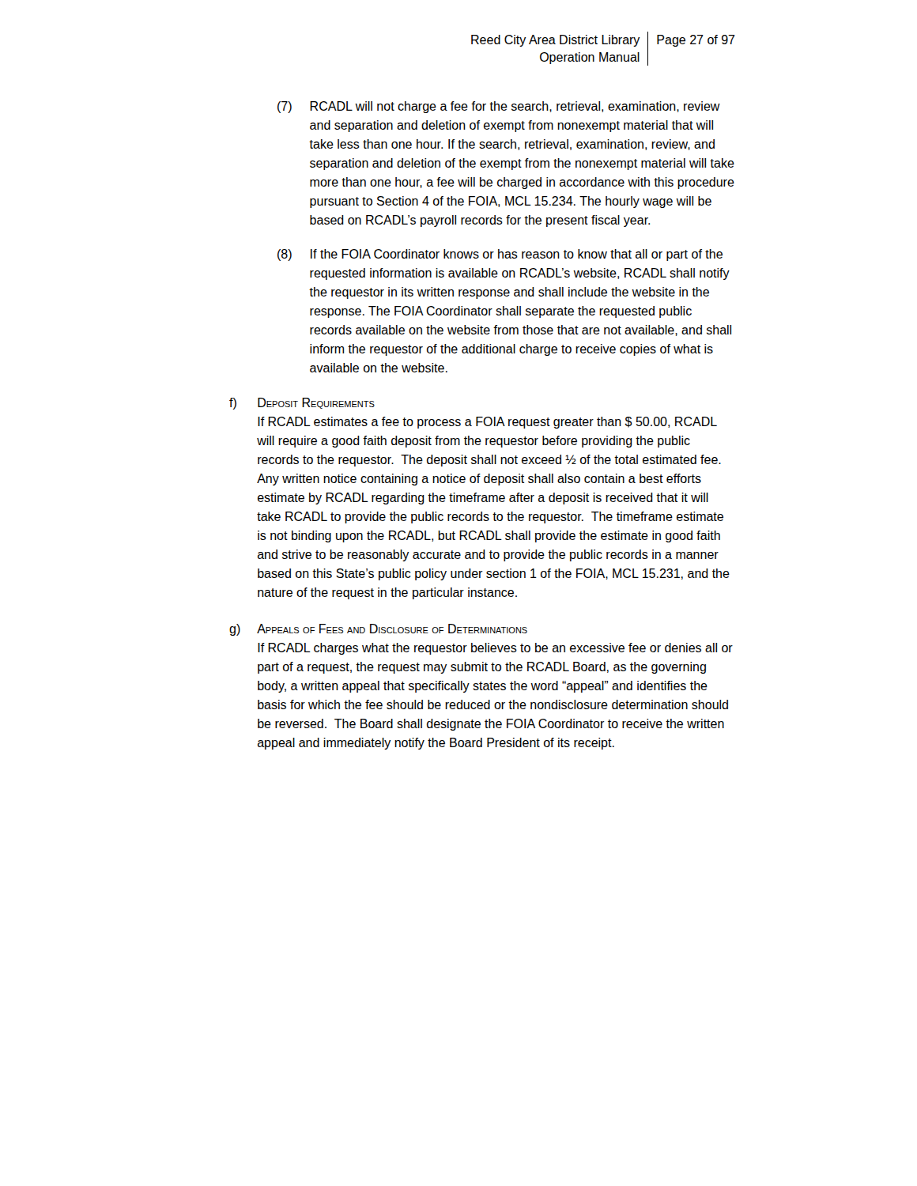Reed City Area District Library
Operation Manual
Page 27 of 97
(7)
RCADL will not charge a fee for the search, retrieval, examination, review and separation and deletion of exempt from nonexempt material that will take less than one hour. If the search, retrieval, examination, review, and separation and deletion of the exempt from the nonexempt material will take more than one hour, a fee will be charged in accordance with this procedure pursuant to Section 4 of the FOIA, MCL 15.234. The hourly wage will be based on RCADL’s payroll records for the present fiscal year.
(8)
If the FOIA Coordinator knows or has reason to know that all or part of the requested information is available on RCADL’s website, RCADL shall notify the requestor in its written response and shall include the website in the response. The FOIA Coordinator shall separate the requested public records available on the website from those that are not available, and shall inform the requestor of the additional charge to receive copies of what is available on the website.
f)
Deposit Requirements
If RCADL estimates a fee to process a FOIA request greater than $ 50.00, RCADL will require a good faith deposit from the requestor before providing the public records to the requestor. The deposit shall not exceed ½ of the total estimated fee. Any written notice containing a notice of deposit shall also contain a best efforts estimate by RCADL regarding the timeframe after a deposit is received that it will take RCADL to provide the public records to the requestor. The timeframe estimate is not binding upon the RCADL, but RCADL shall provide the estimate in good faith and strive to be reasonably accurate and to provide the public records in a manner based on this State’s public policy under section 1 of the FOIA, MCL 15.231, and the nature of the request in the particular instance.
g)
Appeals of Fees and Disclosure of Determinations
If RCADL charges what the requestor believes to be an excessive fee or denies all or part of a request, the request may submit to the RCADL Board, as the governing body, a written appeal that specifically states the word “appeal” and identifies the basis for which the fee should be reduced or the nondisclosure determination should be reversed. The Board shall designate the FOIA Coordinator to receive the written appeal and immediately notify the Board President of its receipt.